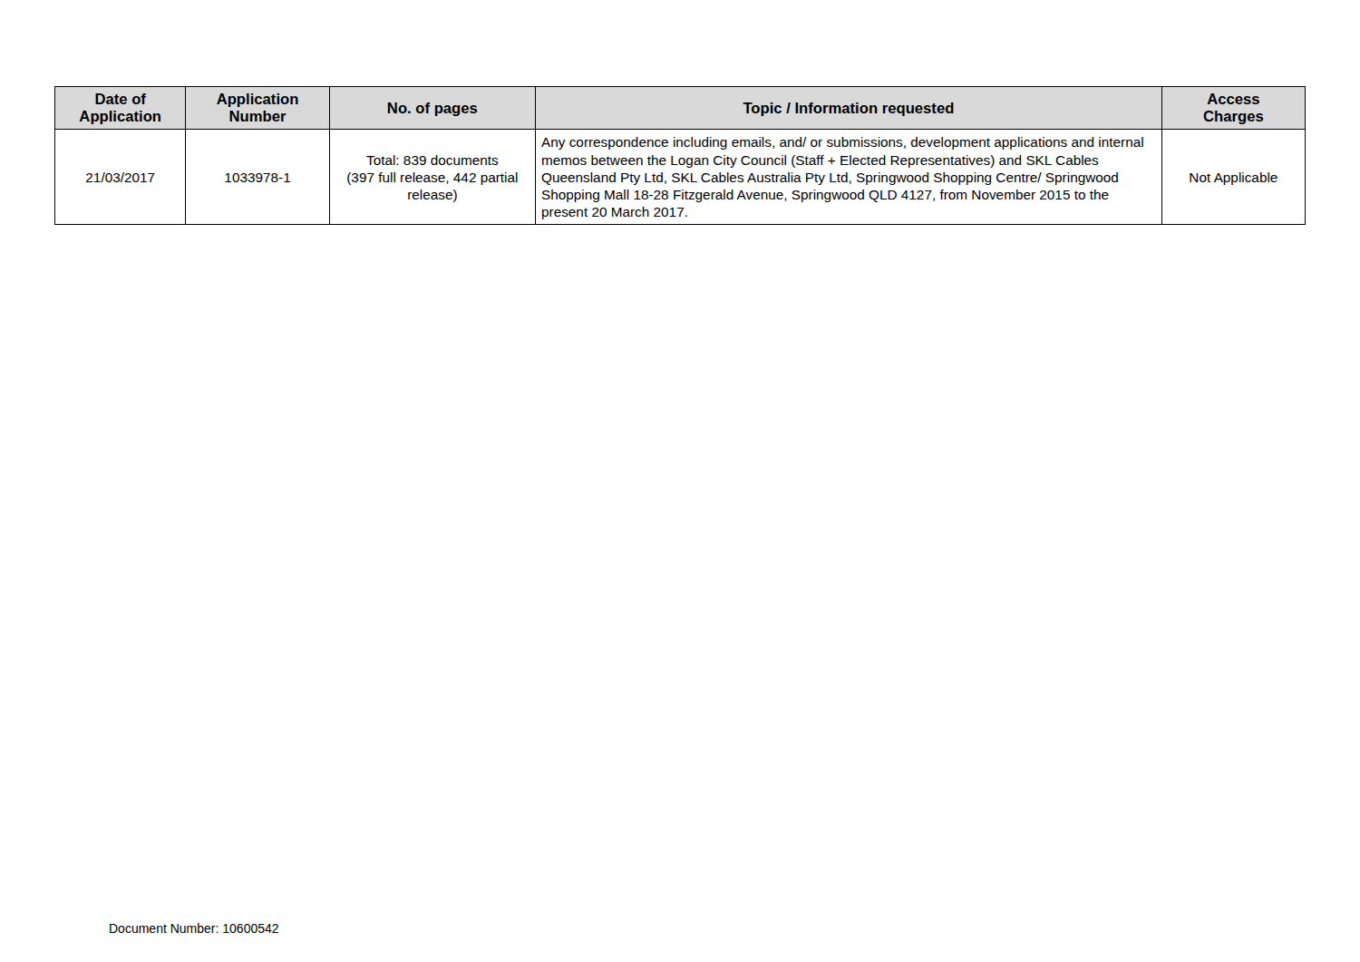| Date of Application | Application Number | No. of pages | Topic / Information requested | Access Charges |
| --- | --- | --- | --- | --- |
| 21/03/2017 | 1033978-1 | Total: 839 documents (397 full release, 442 partial release) | Any correspondence including emails, and/ or submissions, development applications and internal memos between the Logan City Council (Staff + Elected Representatives) and SKL Cables Queensland Pty Ltd, SKL Cables Australia Pty Ltd, Springwood Shopping Centre/ Springwood Shopping Mall 18-28 Fitzgerald Avenue, Springwood QLD 4127, from November 2015 to the present 20 March 2017. | Not Applicable |
Document Number: 10600542